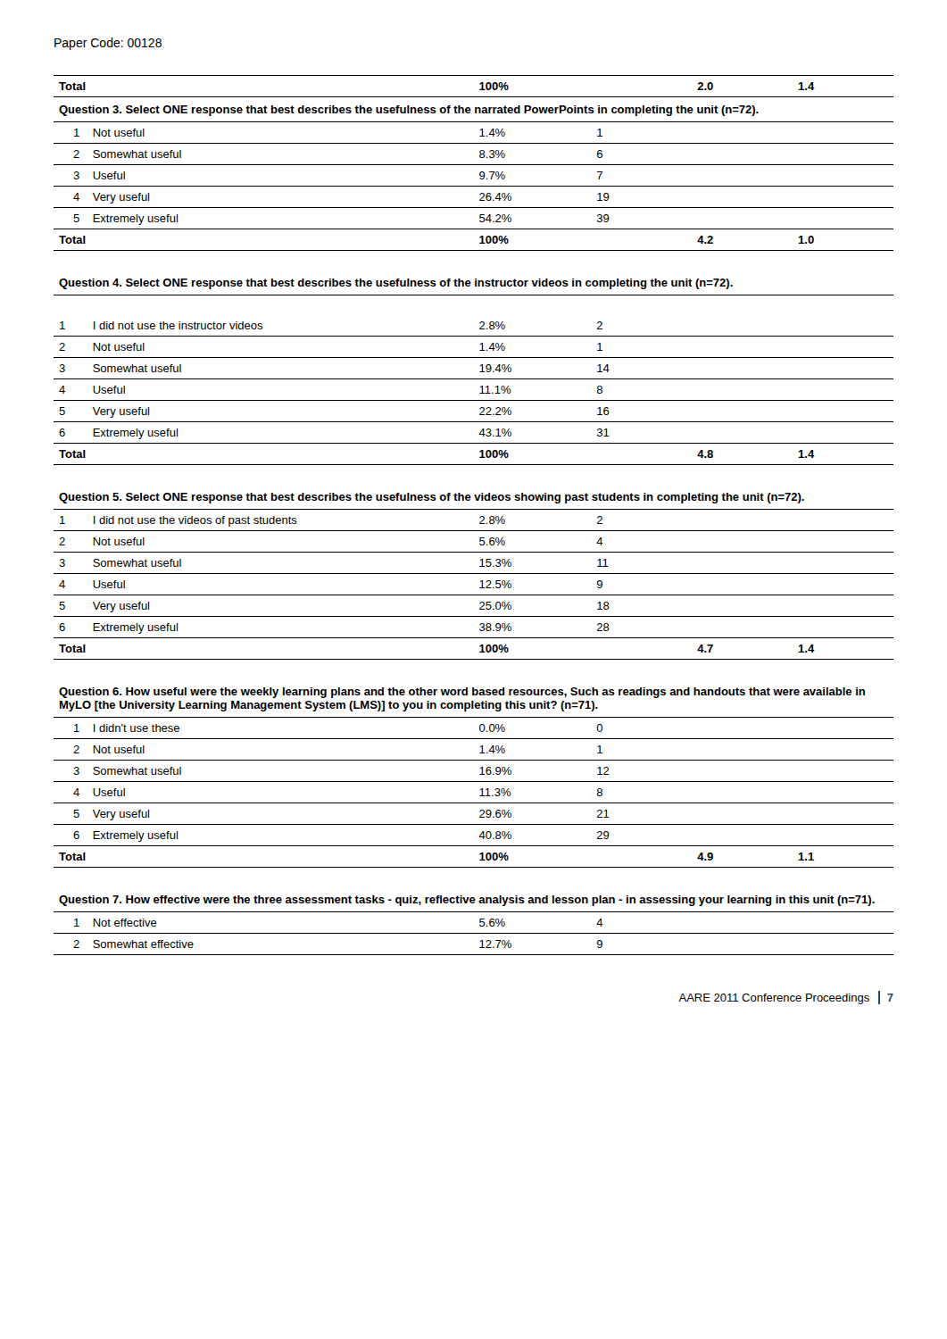Paper Code: 00128
| Total | 100% | | 2.0 | 1.4 |
| Question 3. Select ONE response that best describes the usefulness of the narrated PowerPoints in completing the unit (n=72). |
| 1 | Not useful | 1.4% | 1 | | |
| 2 | Somewhat useful | 8.3% | 6 | | |
| 3 | Useful | 9.7% | 7 | | |
| 4 | Very useful | 26.4% | 19 | | |
| 5 | Extremely useful | 54.2% | 39 | | |
| Total | 100% | | 4.2 | 1.0 |
| Question 4. Select ONE response that best describes the usefulness of the instructor videos in completing the unit (n=72). |
| 1 | I did not use the instructor videos | 2.8% | 2 | | |
| 2 | Not useful | 1.4% | 1 | | |
| 3 | Somewhat useful | 19.4% | 14 | | |
| 4 | Useful | 11.1% | 8 | | |
| 5 | Very useful | 22.2% | 16 | | |
| 6 | Extremely useful | 43.1% | 31 | | |
| Total | 100% | | 4.8 | 1.4 |
| Question 5. Select ONE response that best describes the usefulness of the videos showing past students in completing the unit (n=72). |
| 1 | I did not use the videos of past students | 2.8% | 2 | | |
| 2 | Not useful | 5.6% | 4 | | |
| 3 | Somewhat useful | 15.3% | 11 | | |
| 4 | Useful | 12.5% | 9 | | |
| 5 | Very useful | 25.0% | 18 | | |
| 6 | Extremely useful | 38.9% | 28 | | |
| Total | 100% | | 4.7 | 1.4 |
| Question 6. How useful were the weekly learning plans and the other word based resources, Such as readings and handouts that were available in MyLO [the University Learning Management System (LMS)] to you in completing this unit? (n=71). |
| 1 | I didn't use these | 0.0% | 0 | | |
| 2 | Not useful | 1.4% | 1 | | |
| 3 | Somewhat useful | 16.9% | 12 | | |
| 4 | Useful | 11.3% | 8 | | |
| 5 | Very useful | 29.6% | 21 | | |
| 6 | Extremely useful | 40.8% | 29 | | |
| Total | 100% | | 4.9 | 1.1 |
| Question 7. How effective were the three assessment tasks - quiz, reflective analysis and lesson plan - in assessing your learning in this unit (n=71). |
| 1 | Not effective | 5.6% | 4 | | |
| 2 | Somewhat effective | 12.7% | 9 | | |
AARE 2011 Conference Proceedings 7